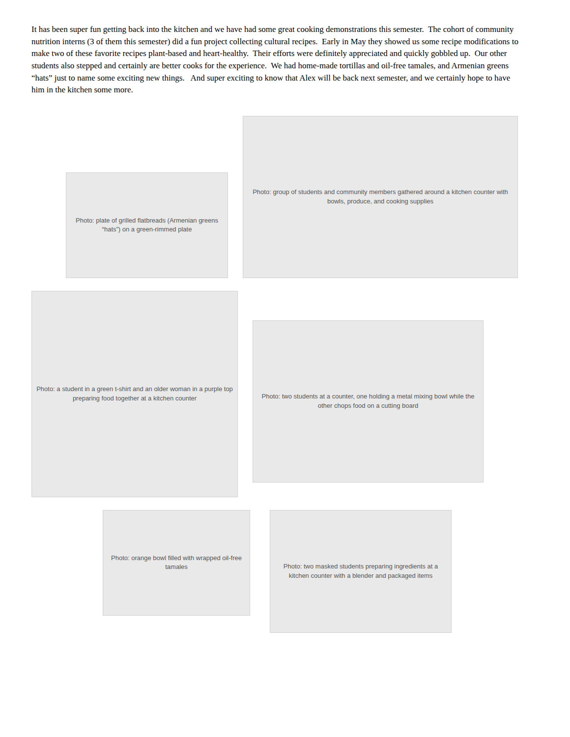It has been super fun getting back into the kitchen and we have had some great cooking demonstrations this semester. The cohort of community nutrition interns (3 of them this semester) did a fun project collecting cultural recipes. Early in May they showed us some recipe modifications to make two of these favorite recipes plant-based and heart-healthy. Their efforts were definitely appreciated and quickly gobbled up. Our other students also stepped and certainly are better cooks for the experience. We had home-made tortillas and oil-free tamales, and Armenian greens “hats” just to name some exciting new things. And super exciting to know that Alex will be back next semester, and we certainly hope to have him in the kitchen some more.
Photo: plate of grilled flatbreads (Armenian greens “hats”) on a green-rimmed plate
Photo: group of students and community members gathered around a kitchen counter with bowls, produce, and cooking supplies
Photo: a student in a green t-shirt and an older woman in a purple top preparing food together at a kitchen counter
Photo: two students at a counter, one holding a metal mixing bowl while the other chops food on a cutting board
Photo: orange bowl filled with wrapped oil-free tamales
Photo: two masked students preparing ingredients at a kitchen counter with a blender and packaged items